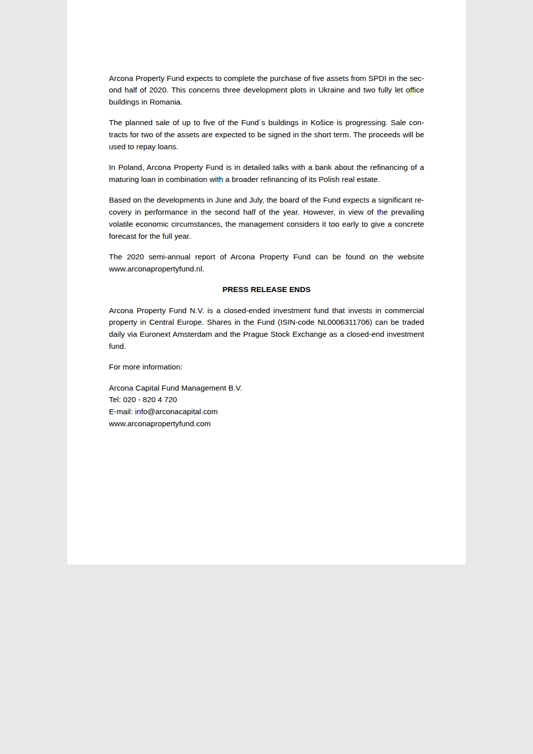Arcona Property Fund expects to complete the purchase of five assets from SPDI in the second half of 2020. This concerns three development plots in Ukraine and two fully let office buildings in Romania.
The planned sale of up to five of the Fund´s buildings in Košice is progressing. Sale contracts for two of the assets are expected to be signed in the short term. The proceeds will be used to repay loans.
In Poland, Arcona Property Fund is in detailed talks with a bank about the refinancing of a maturing loan in combination with a broader refinancing of its Polish real estate.
Based on the developments in June and July, the board of the Fund expects a significant recovery in performance in the second half of the year. However, in view of the prevailing volatile economic circumstances, the management considers it too early to give a concrete forecast for the full year.
The 2020 semi-annual report of Arcona Property Fund can be found on the website www.arconapropertyfund.nl.
PRESS RELEASE ENDS
Arcona Property Fund N.V. is a closed-ended investment fund that invests in commercial property in Central Europe. Shares in the Fund (ISIN-code NL0006311706) can be traded daily via Euronext Amsterdam and the Prague Stock Exchange as a closed-end investment fund.
For more information:
Arcona Capital Fund Management B.V.
Tel: 020 - 820 4 720
E-mail: info@arconacapital.com
www.arconapropertyfund.com